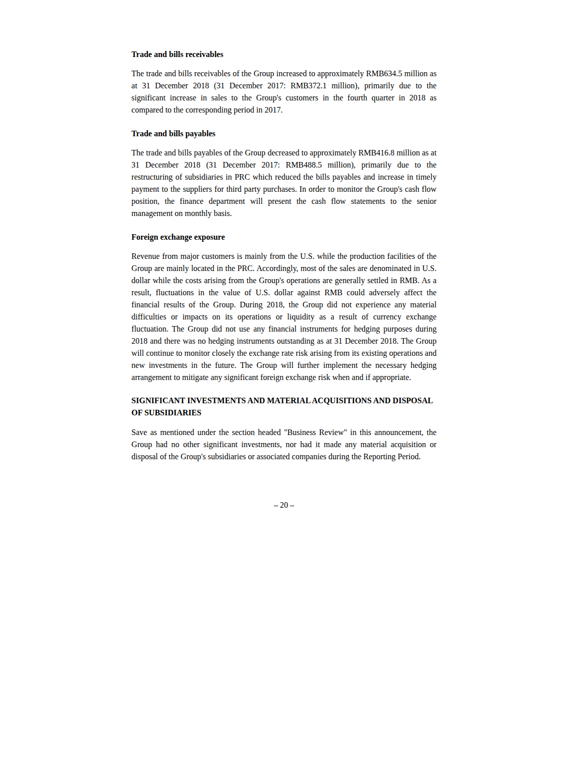Trade and bills receivables
The trade and bills receivables of the Group increased to approximately RMB634.5 million as at 31 December 2018 (31 December 2017: RMB372.1 million), primarily due to the significant increase in sales to the Group's customers in the fourth quarter in 2018 as compared to the corresponding period in 2017.
Trade and bills payables
The trade and bills payables of the Group decreased to approximately RMB416.8 million as at 31 December 2018 (31 December 2017: RMB488.5 million), primarily due to the restructuring of subsidiaries in PRC which reduced the bills payables and increase in timely payment to the suppliers for third party purchases. In order to monitor the Group's cash flow position, the finance department will present the cash flow statements to the senior management on monthly basis.
Foreign exchange exposure
Revenue from major customers is mainly from the U.S. while the production facilities of the Group are mainly located in the PRC. Accordingly, most of the sales are denominated in U.S. dollar while the costs arising from the Group's operations are generally settled in RMB. As a result, fluctuations in the value of U.S. dollar against RMB could adversely affect the financial results of the Group. During 2018, the Group did not experience any material difficulties or impacts on its operations or liquidity as a result of currency exchange fluctuation. The Group did not use any financial instruments for hedging purposes during 2018 and there was no hedging instruments outstanding as at 31 December 2018. The Group will continue to monitor closely the exchange rate risk arising from its existing operations and new investments in the future. The Group will further implement the necessary hedging arrangement to mitigate any significant foreign exchange risk when and if appropriate.
SIGNIFICANT INVESTMENTS AND MATERIAL ACQUISITIONS AND DISPOSAL OF SUBSIDIARIES
Save as mentioned under the section headed "Business Review" in this announcement, the Group had no other significant investments, nor had it made any material acquisition or disposal of the Group's subsidiaries or associated companies during the Reporting Period.
– 20 –